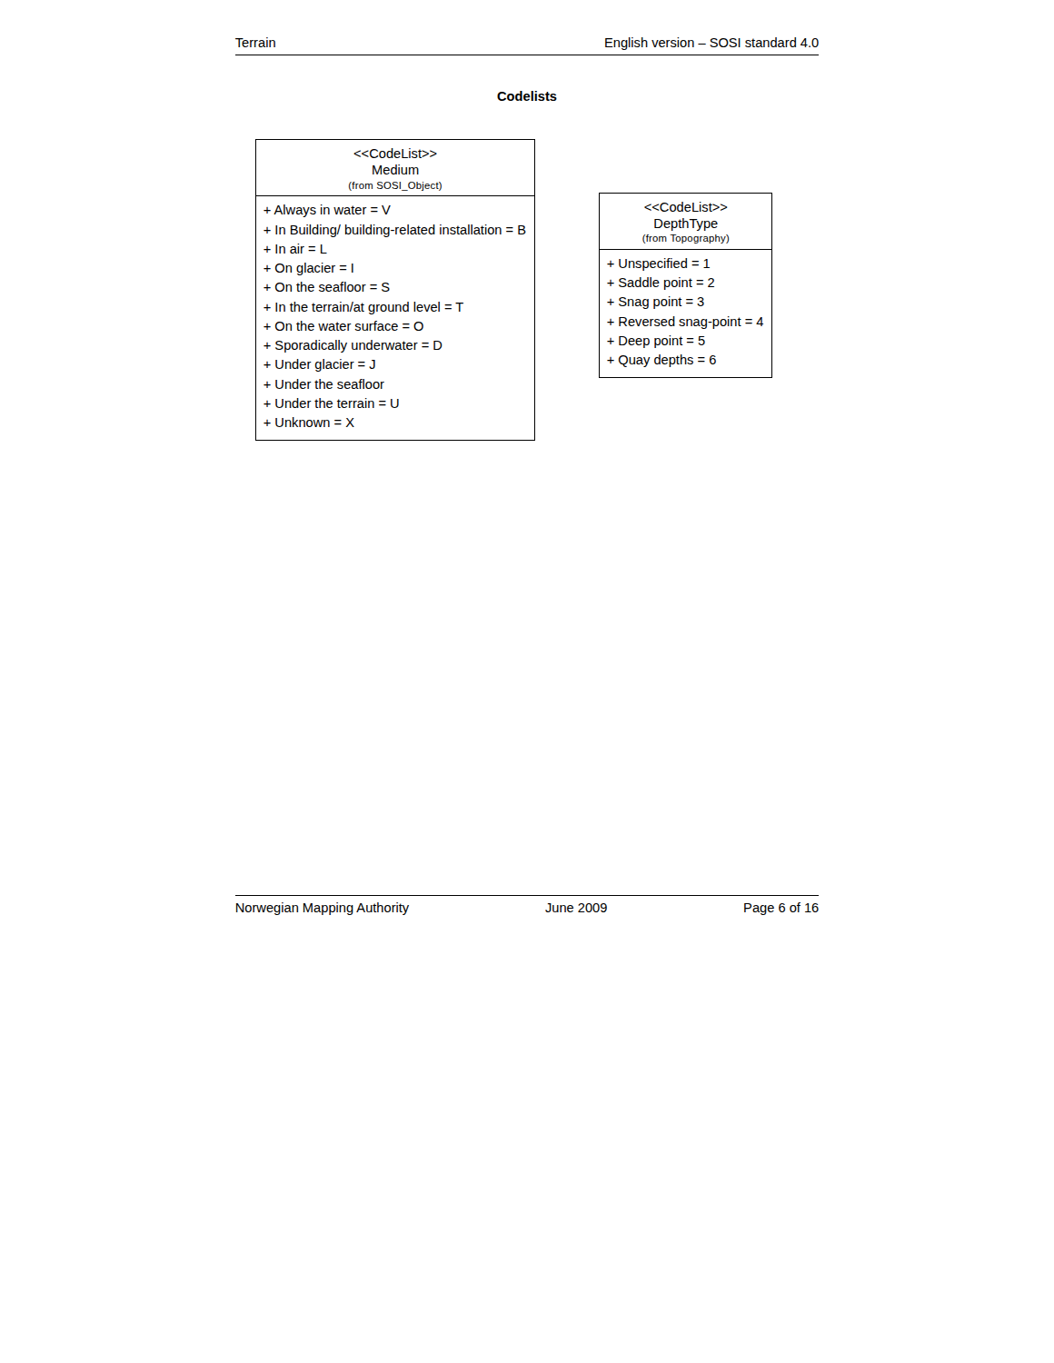Terrain
English version – SOSI standard 4.0
Codelists
<<CodeList>> Medium (from SOSI_Object)
+ Always in water = V
+ In Building/ building-related installation = B
+ In air = L
+ On glacier = I
+ On the seafloor = S
+ In the terrain/at ground level = T
+ On the water surface = O
+ Sporadically underwater = D
+ Under glacier = J
+ Under the seafloor
+ Under the terrain = U
+ Unknown = X
<<CodeList>> DepthType (from Topography)
+ Unspecified = 1
+ Saddle point = 2
+ Snag point = 3
+ Reversed snag-point = 4
+ Deep point = 5
+ Quay depths = 6
Norwegian Mapping Authority
June 2009
Page 6 of 16